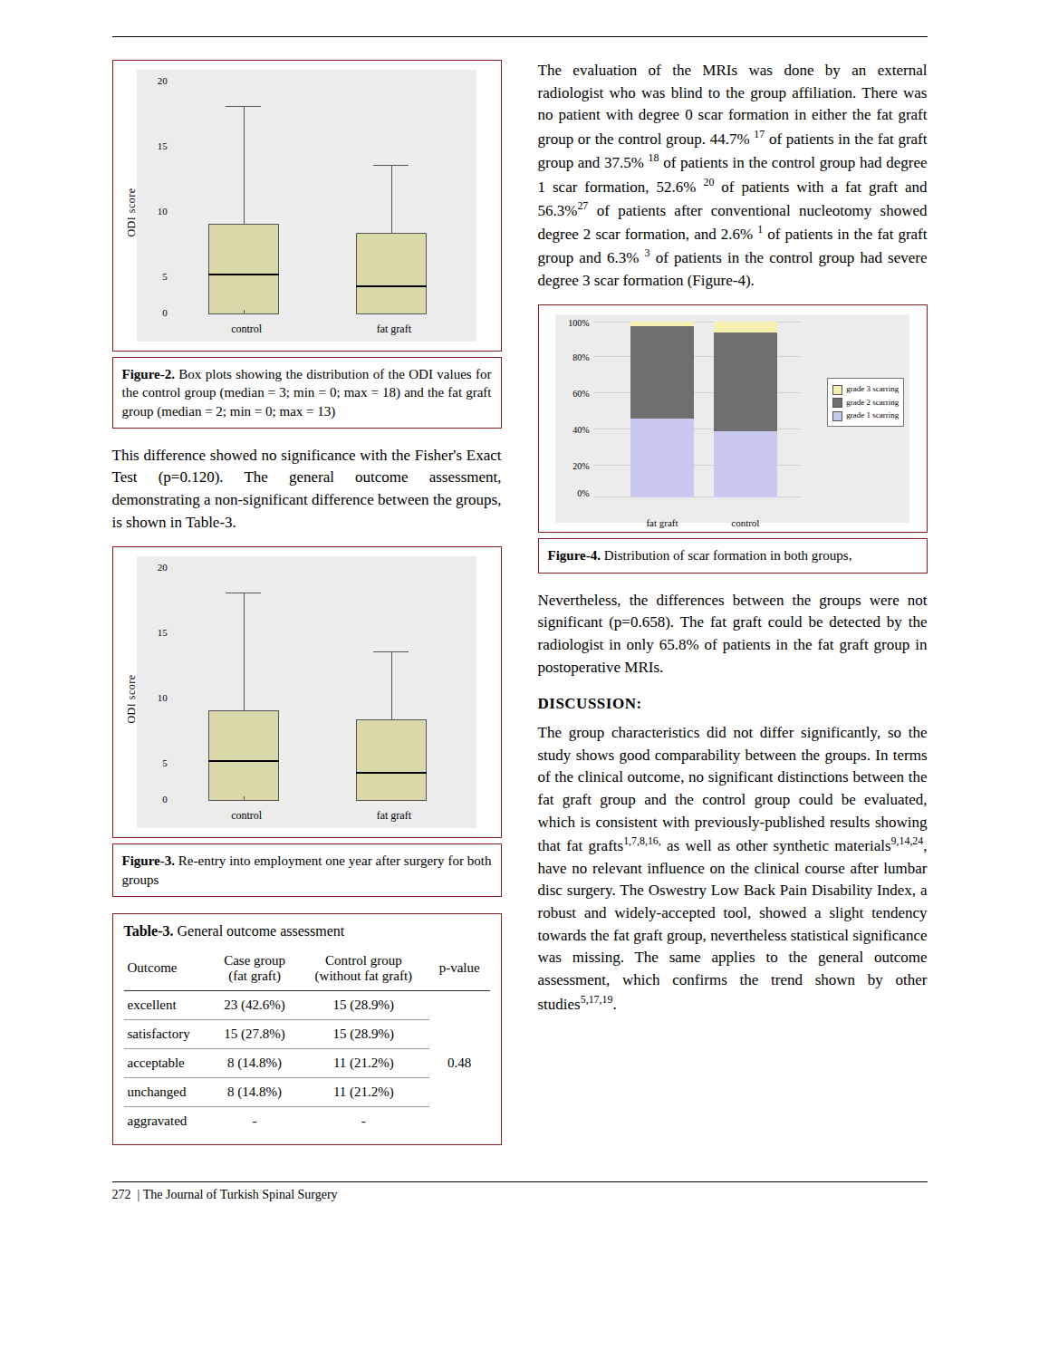ODI score
20 15 10 5 0
control
fat graft
Figure-2. Box plots showing the distribution of the ODI values for the control group (median = 3; min = 0; max = 18) and the fat graft group (median = 2; min = 0; max = 13)
This difference showed no significance with the Fisher's Exact Test (p=0.120). The general outcome assessment, demonstrating a non-significant difference between the groups, is shown in Table-3.
ODI score
20 15 10 5 0
control
fat graft
Figure-3. Re-entry into employment one year after surgery for both groups
Table-3. General outcome assessment
| Outcome | Case group (fat graft) | Control group (without fat graft) | p-value |
| --- | --- | --- | --- |
| excellent | 23 (42.6%) | 15 (28.9%) | 0.48 |
| satisfactory | 15 (27.8%) | 15 (28.9%) |
| acceptable | 8 (14.8%) | 11 (21.2%) |
| unchanged | 8 (14.8%) | 11 (21.2%) |
| aggravated | - | - |
The evaluation of the MRIs was done by an external radiologist who was blind to the group affiliation. There was no patient with degree 0 scar formation in either the fat graft group or the control group. 44.7% 17 of patients in the fat graft group and 37.5% 18 of patients in the control group had degree 1 scar formation, 52.6% 20 of patients with a fat graft and 56.3%27 of patients after conventional nucleotomy showed degree 2 scar formation, and 2.6% 1 of patients in the fat graft group and 6.3% 3 of patients in the control group had severe degree 3 scar formation (Figure-4).
100% 80% 60% 40% 20% 0%
fat graft control
grade 3 scarring
grade 2 scarring
grade 1 scarring
Figure-4. Distribution of scar formation in both groups,
Nevertheless, the differences between the groups were not significant (p=0.658). The fat graft could be detected by the radiologist in only 65.8% of patients in the fat graft group in postoperative MRIs.
DISCUSSION:
The group characteristics did not differ significantly, so the study shows good comparability between the groups. In terms of the clinical outcome, no significant distinctions between the fat graft group and the control group could be evaluated, which is consistent with previously-published results showing that fat grafts1,7,8,16, as well as other synthetic materials9,14,24, have no relevant influence on the clinical course after lumbar disc surgery. The Oswestry Low Back Pain Disability Index, a robust and widely-accepted tool, showed a slight tendency towards the fat graft group, nevertheless statistical significance was missing. The same applies to the general outcome assessment, which confirms the trend shown by other studies5,17,19.
272 | The Journal of Turkish Spinal Surgery